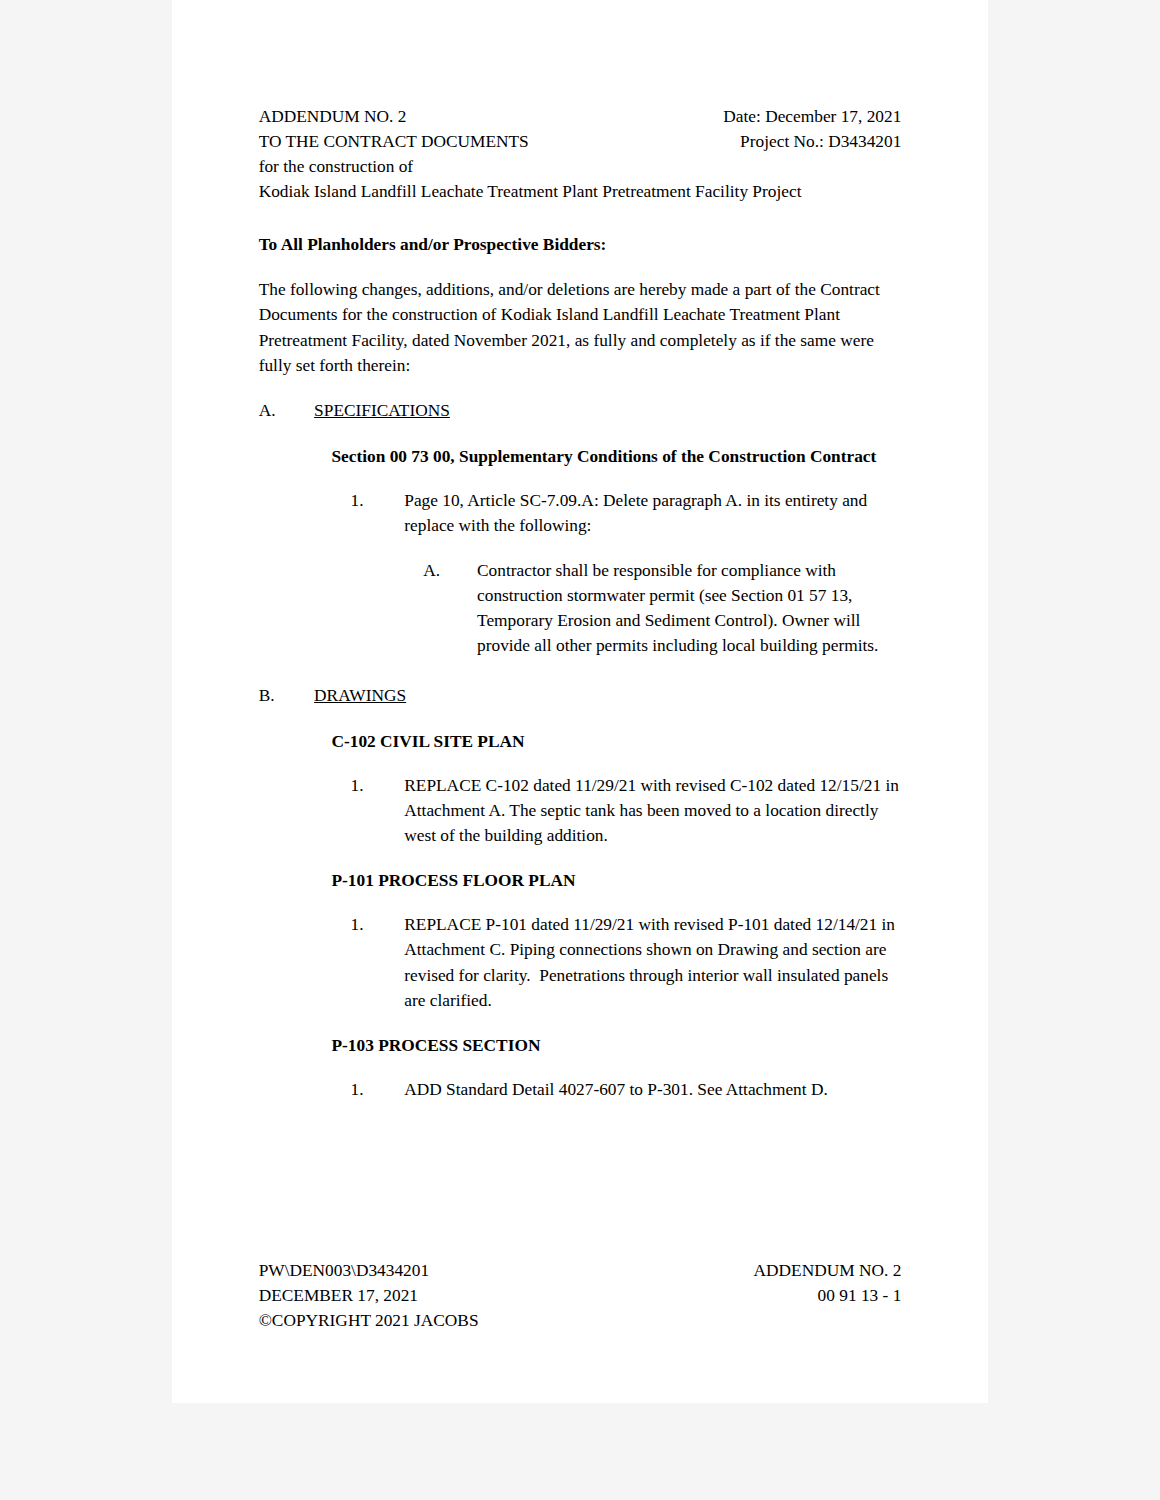| ADDENDUM NO. 2 | Date: December 17, 2021 |
| TO THE CONTRACT DOCUMENTS | Project No.: D3434201 |
| for the construction of |
| Kodiak Island Landfill Leachate Treatment Plant Pretreatment Facility Project |
To All Planholders and/or Prospective Bidders:
The following changes, additions, and/or deletions are hereby made a part of the Contract Documents for the construction of Kodiak Island Landfill Leachate Treatment Plant Pretreatment Facility, dated November 2021, as fully and completely as if the same were fully set forth therein:
A. SPECIFICATIONS
Section 00 73 00, Supplementary Conditions of the Construction Contract
1. Page 10, Article SC-7.09.A: Delete paragraph A. in its entirety and replace with the following:
A. Contractor shall be responsible for compliance with construction stormwater permit (see Section 01 57 13, Temporary Erosion and Sediment Control). Owner will provide all other permits including local building permits.
B. DRAWINGS
C-102 CIVIL SITE PLAN
1. REPLACE C-102 dated 11/29/21 with revised C-102 dated 12/15/21 in Attachment A. The septic tank has been moved to a location directly west of the building addition.
P-101 PROCESS FLOOR PLAN
1. REPLACE P-101 dated 11/29/21 with revised P-101 dated 12/14/21 in Attachment C. Piping connections shown on Drawing and section are revised for clarity. Penetrations through interior wall insulated panels are clarified.
P-103 PROCESS SECTION
1. ADD Standard Detail 4027-607 to P-301. See Attachment D.
| PW\DEN003\D3434201 | ADDENDUM NO. 2 |
| DECEMBER 17, 2021 | 00 91 13 - 1 |
| ©COPYRIGHT 2021 JACOBS | |